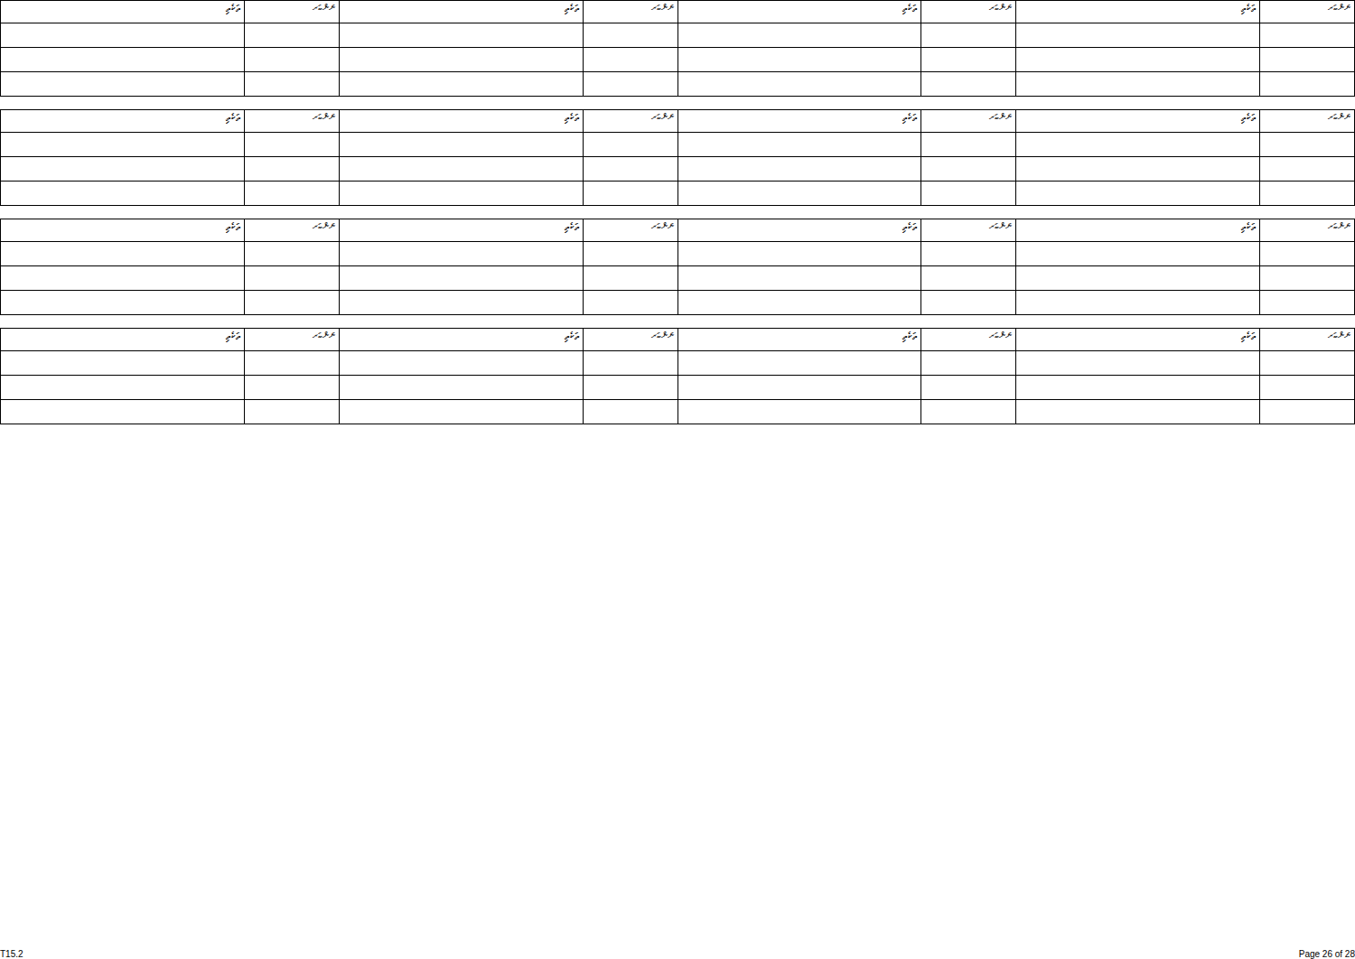| ނަންބަރ | ތަކެތި | ނަންބަރ | ތަކެތި | ނަންބަރ | ތަކެތި | ނަންބަރ | ތަކެތި |
| --- | --- | --- | --- | --- | --- | --- | --- |
| ނަންބަރ | ތަކެތި | ނަންބަރ | ތަކެތި | ނަންބަރ | ތަކެތި | ނަންބަރ | ތަކެތި |
| --- | --- | --- | --- | --- | --- | --- | --- |
| ނަންބަރ | ތަކެތި | ނަންބަރ | ތަކެތި | ނަންބަރ | ތަކެތި | ނަންބަރ | ތަކެތި |
| --- | --- | --- | --- | --- | --- | --- | --- |
| ނަންބަރ | ތަކެތި | ނަންބަރ | ތަކެތި | ނަންބަރ | ތަކެތި | ނަންބަރ | ތަކެތި |
| --- | --- | --- | --- | --- | --- | --- | --- |
Page 26 of 28 T15.2